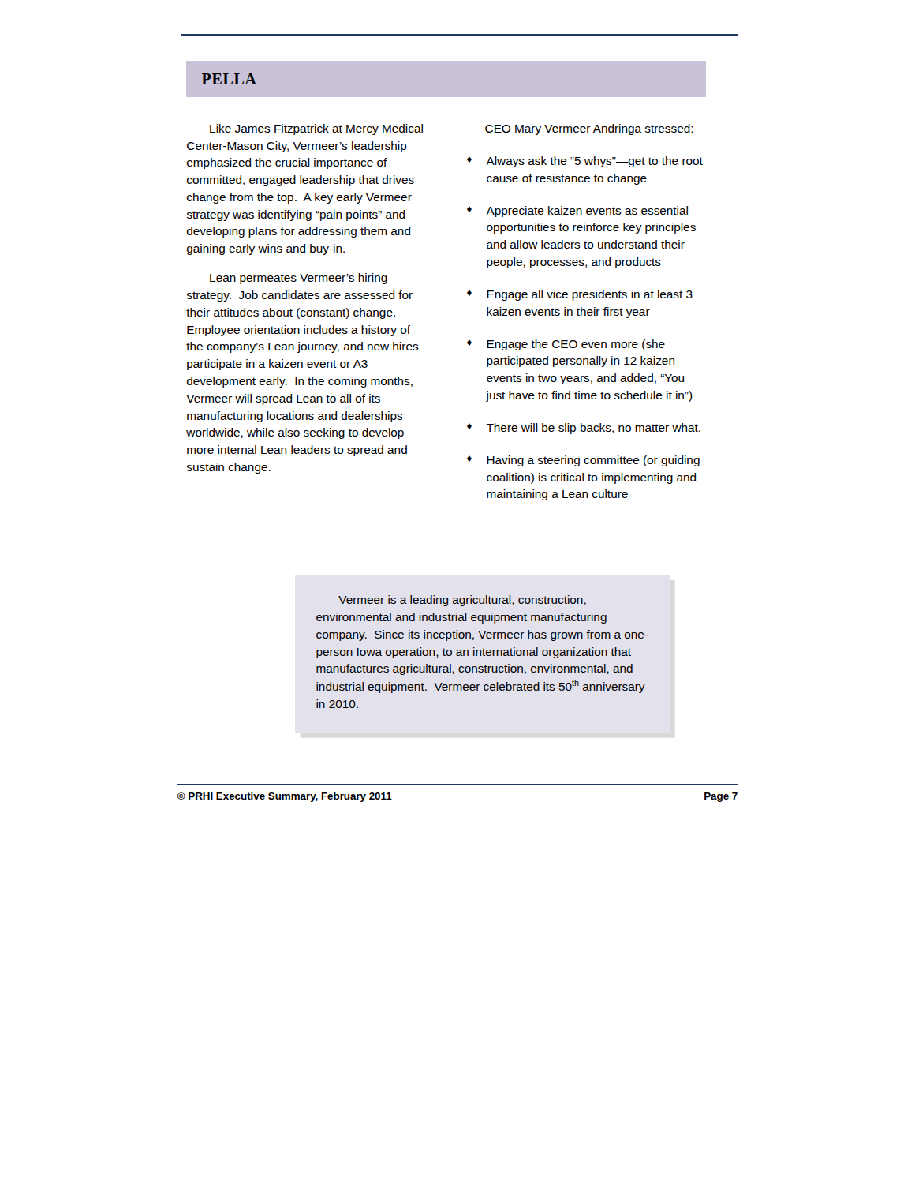PELLA
Like James Fitzpatrick at Mercy Medical Center-Mason City, Vermeer’s leadership emphasized the crucial importance of committed, engaged leadership that drives change from the top. A key early Vermeer strategy was identifying “pain points” and developing plans for addressing them and gaining early wins and buy-in.
Lean permeates Vermeer’s hiring strategy. Job candidates are assessed for their attitudes about (constant) change. Employee orientation includes a history of the company’s Lean journey, and new hires participate in a kaizen event or A3 development early. In the coming months, Vermeer will spread Lean to all of its manufacturing locations and dealerships worldwide, while also seeking to develop more internal Lean leaders to spread and sustain change.
CEO Mary Vermeer Andringa stressed:
Always ask the “5 whys”—get to the root cause of resistance to change
Appreciate kaizen events as essential opportunities to reinforce key principles and allow leaders to understand their people, processes, and products
Engage all vice presidents in at least 3 kaizen events in their first year
Engage the CEO even more (she participated personally in 12 kaizen events in two years, and added, “You just have to find time to schedule it in”)
There will be slip backs, no matter what.
Having a steering committee (or guiding coalition) is critical to implementing and maintaining a Lean culture
Vermeer is a leading agricultural, construction, environmental and industrial equipment manufacturing company. Since its inception, Vermeer has grown from a one-person Iowa operation, to an international organization that manufactures agricultural, construction, environmental, and industrial equipment. Vermeer celebrated its 50th anniversary in 2010.
© PRHI Executive Summary, February 2011
Page 7